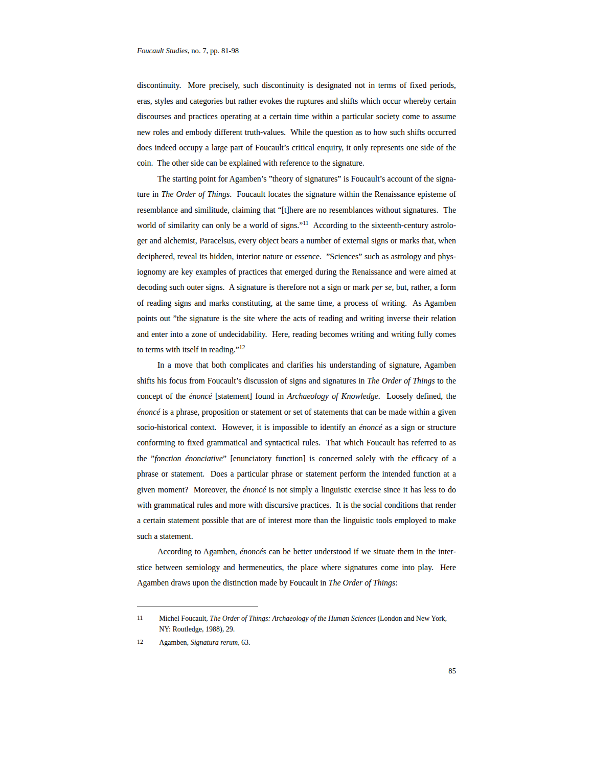Foucault Studies, no. 7, pp. 81-98
discontinuity. More precisely, such discontinuity is designated not in terms of fixed periods, eras, styles and categories but rather evokes the ruptures and shifts which occur whereby certain discourses and practices operating at a certain time within a particular society come to assume new roles and embody different truth-values. While the question as to how such shifts occurred does indeed occupy a large part of Foucault’s critical enquiry, it only represents one side of the coin. The other side can be explained with reference to the signature.
The starting point for Agamben’s ”theory of signatures” is Foucault’s account of the signature in The Order of Things. Foucault locates the signature within the Renaissance episteme of resemblance and similitude, claiming that “[t]here are no resemblances without signatures. The world of similarity can only be a world of signs.”11 According to the sixteenth-century astrologer and alchemist, Paracelsus, every object bears a number of external signs or marks that, when deciphered, reveal its hidden, interior nature or essence. ”Sciences” such as astrology and physiognomy are key examples of practices that emerged during the Renaissance and were aimed at decoding such outer signs. A signature is therefore not a sign or mark per se, but, rather, a form of reading signs and marks constituting, at the same time, a process of writing. As Agamben points out ”the signature is the site where the acts of reading and writing inverse their relation and enter into a zone of undecidability. Here, reading becomes writing and writing fully comes to terms with itself in reading.”12
In a move that both complicates and clarifies his understanding of signature, Agamben shifts his focus from Foucault’s discussion of signs and signatures in The Order of Things to the concept of the énoncé [statement] found in Archaeology of Knowledge. Loosely defined, the énoncé is a phrase, proposition or statement or set of statements that can be made within a given socio-historical context. However, it is impossible to identify an énoncé as a sign or structure conforming to fixed grammatical and syntactical rules. That which Foucault has referred to as the ”fonction énonciative” [enunciatory function] is concerned solely with the efficacy of a phrase or statement. Does a particular phrase or statement perform the intended function at a given moment? Moreover, the énoncé is not simply a linguistic exercise since it has less to do with grammatical rules and more with discursive practices. It is the social conditions that render a certain statement possible that are of interest more than the linguistic tools employed to make such a statement.
According to Agamben, énoncés can be better understood if we situate them in the interstice between semiology and hermeneutics, the place where signatures come into play. Here Agamben draws upon the distinction made by Foucault in The Order of Things:
11 Michel Foucault, The Order of Things: Archaeology of the Human Sciences (London and New York, NY: Routledge, 1988), 29.
12 Agamben, Signatura rerum, 63.
85